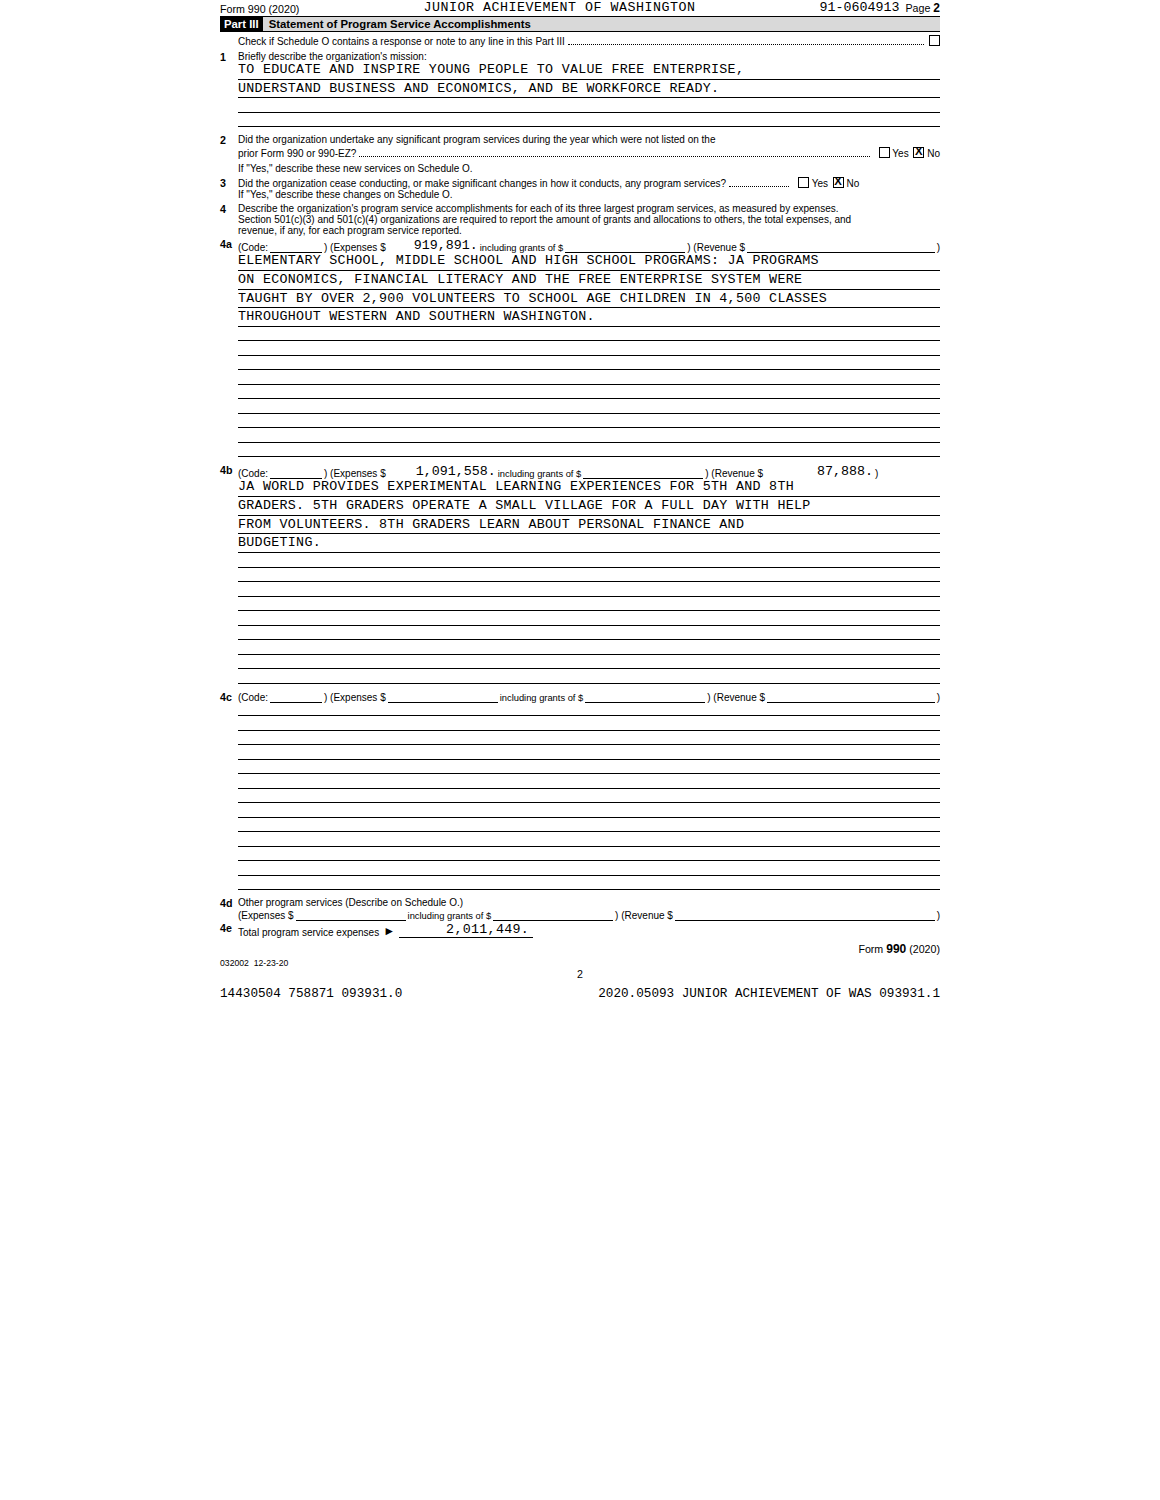Form 990 (2020)
JUNIOR ACHIEVEMENT OF WASHINGTON
91-0604913
Page 2
Part III
Statement of Program Service Accomplishments
Check if Schedule O contains a response or note to any line in this Part III
1
Briefly describe the organization's mission:
TO EDUCATE AND INSPIRE YOUNG PEOPLE TO VALUE FREE ENTERPRISE,
UNDERSTAND BUSINESS AND ECONOMICS, AND BE WORKFORCE READY.
2
Did the organization undertake any significant program services during the year which were not listed on the
prior Form 990 or 990-EZ?
Yes No
If "Yes," describe these new services on Schedule O.
3
Did the organization cease conducting, or make significant changes in how it conducts, any program services?
Yes No
If "Yes," describe these changes on Schedule O.
4
Describe the organization's program service accomplishments for each of its three largest program services, as measured by expenses.
Section 501(c)(3) and 501(c)(4) organizations are required to report the amount of grants and allocations to others, the total expenses, and
revenue, if any, for each program service reported.
4a
(Code: ) (Expenses $ 919,891. including grants of $ ) (Revenue $ )
ELEMENTARY SCHOOL, MIDDLE SCHOOL AND HIGH SCHOOL PROGRAMS: JA PROGRAMS
ON ECONOMICS, FINANCIAL LITERACY AND THE FREE ENTERPRISE SYSTEM WERE
TAUGHT BY OVER 2,900 VOLUNTEERS TO SCHOOL AGE CHILDREN IN 4,500 CLASSES
THROUGHOUT WESTERN AND SOUTHERN WASHINGTON.
4b
(Code: ) (Expenses $ 1,091,558. including grants of $ ) (Revenue $ 87,888. )
JA WORLD PROVIDES EXPERIMENTAL LEARNING EXPERIENCES FOR 5TH AND 8TH
GRADERS. 5TH GRADERS OPERATE A SMALL VILLAGE FOR A FULL DAY WITH HELP
FROM VOLUNTEERS. 8TH GRADERS LEARN ABOUT PERSONAL FINANCE AND
BUDGETING.
4c
(Code: ) (Expenses $ including grants of $ ) (Revenue $ )
4d
Other program services (Describe on Schedule O.)
(Expenses $ including grants of $ ) (Revenue $ )
4e
Total program service expenses ► 2,011,449.
Form 990 (2020)
032002 12-23-20
2
14430504 758871 093931.0
2020.05093 JUNIOR ACHIEVEMENT OF WAS 093931.1